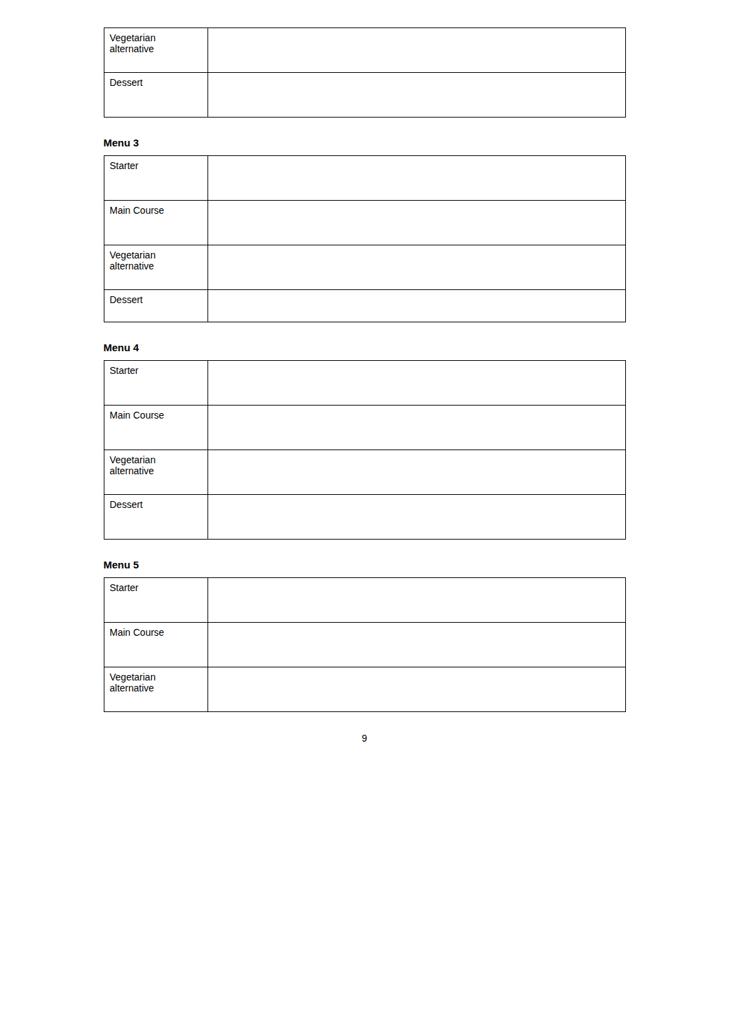| Vegetarian alternative | |
| Dessert | |
Menu 3
| Starter | |
| Main Course | |
| Vegetarian alternative | |
| Dessert | |
Menu 4
| Starter | |
| Main Course | |
| Vegetarian alternative | |
| Dessert | |
Menu 5
| Starter | |
| Main Course | |
| Vegetarian alternative | |
9